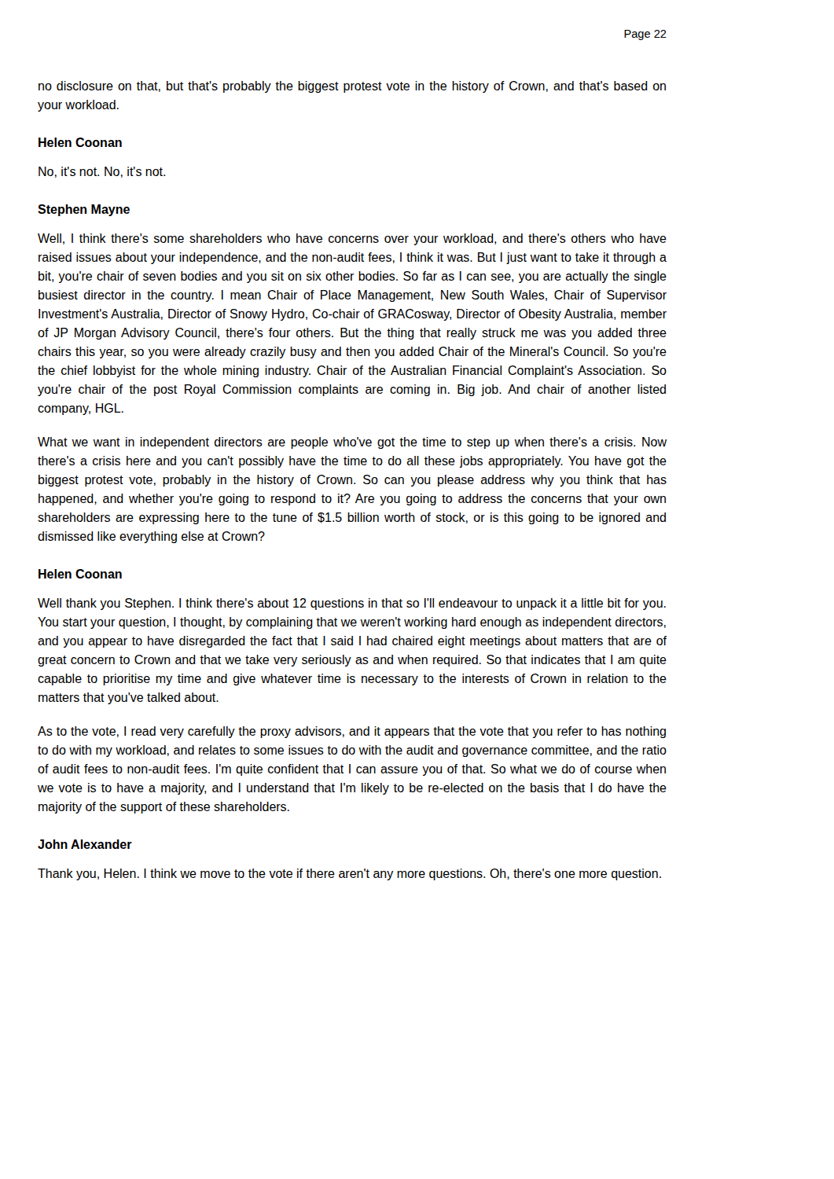Page 22
no disclosure on that, but that's probably the biggest protest vote in the history of Crown, and that's based on your workload.
Helen Coonan
No, it's not. No, it's not.
Stephen Mayne
Well, I think there's some shareholders who have concerns over your workload, and there's others who have raised issues about your independence, and the non-audit fees, I think it was. But I just want to take it through a bit, you're chair of seven bodies and you sit on six other bodies. So far as I can see, you are actually the single busiest director in the country. I mean Chair of Place Management, New South Wales, Chair of Supervisor Investment's Australia, Director of Snowy Hydro, Co-chair of GRACosway, Director of Obesity Australia, member of JP Morgan Advisory Council, there's four others. But the thing that really struck me was you added three chairs this year, so you were already crazily busy and then you added Chair of the Mineral's Council. So you're the chief lobbyist for the whole mining industry. Chair of the Australian Financial Complaint's Association. So you're chair of the post Royal Commission complaints are coming in. Big job. And chair of another listed company, HGL.
What we want in independent directors are people who've got the time to step up when there's a crisis. Now there's a crisis here and you can't possibly have the time to do all these jobs appropriately. You have got the biggest protest vote, probably in the history of Crown. So can you please address why you think that has happened, and whether you're going to respond to it? Are you going to address the concerns that your own shareholders are expressing here to the tune of $1.5 billion worth of stock, or is this going to be ignored and dismissed like everything else at Crown?
Helen Coonan
Well thank you Stephen. I think there's about 12 questions in that so I'll endeavour to unpack it a little bit for you. You start your question, I thought, by complaining that we weren't working hard enough as independent directors, and you appear to have disregarded the fact that I said I had chaired eight meetings about matters that are of great concern to Crown and that we take very seriously as and when required. So that indicates that I am quite capable to prioritise my time and give whatever time is necessary to the interests of Crown in relation to the matters that you've talked about.
As to the vote, I read very carefully the proxy advisors, and it appears that the vote that you refer to has nothing to do with my workload, and relates to some issues to do with the audit and governance committee, and the ratio of audit fees to non-audit fees. I'm quite confident that I can assure you of that. So what we do of course when we vote is to have a majority, and I understand that I'm likely to be re-elected on the basis that I do have the majority of the support of these shareholders.
John Alexander
Thank you, Helen. I think we move to the vote if there aren't any more questions. Oh, there's one more question.